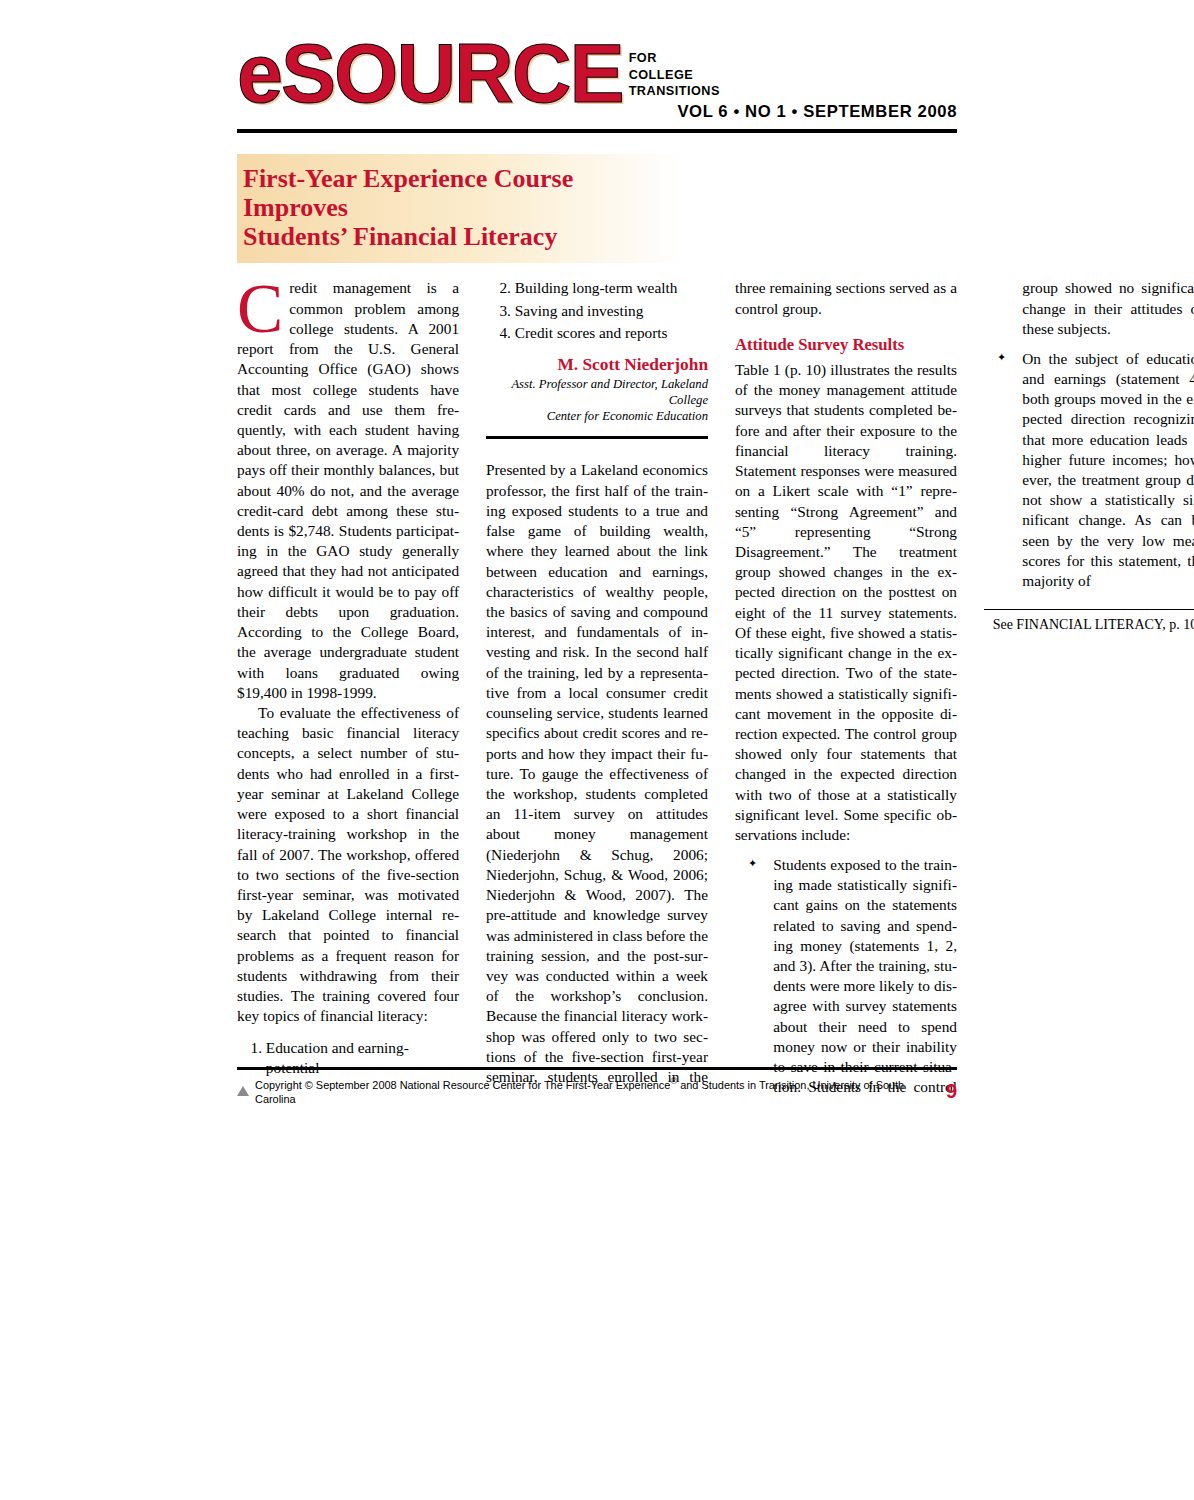e SOURCE
FOR
COLLEGE
TRANSITIONS
VOL 6 • NO 1 • SEPTEMBER 2008
First-Year Experience Course Improves
Students’ Financial Literacy
Credit management is a common problem among college students. A 2001 report from the U.S. General Accounting Office (GAO) shows that most college students have credit cards and use them frequently, with each student having about three, on average. A majority pays off their monthly balances, but about 40% do not, and the average credit-card debt among these students is $2,748. Students participating in the GAO study generally agreed that they had not anticipated how difficult it would be to pay off their debts upon graduation. According to the College Board, the average undergraduate student with loans graduated owing $19,400 in 1998-1999.
To evaluate the effectiveness of teaching basic financial literacy concepts, a select number of students who had enrolled in a first-year seminar at Lakeland College were exposed to a short financial literacy-training workshop in the fall of 2007. The workshop, offered to two sections of the five-section first-year seminar, was motivated by Lakeland College internal research that pointed to financial problems as a frequent reason for students withdrawing from their studies. The training covered four key topics of financial literacy:
Education and earning-potential
Building long-term wealth
Saving and investing
Credit scores and reports
M. Scott Niederjohn
Asst. Professor and Director, Lakeland College
Center for Economic Education
Presented by a Lakeland economics professor, the first half of the training exposed students to a true and false game of building wealth, where they learned about the link between education and earnings, characteristics of wealthy people, the basics of saving and compound interest, and fundamentals of investing and risk. In the second half of the training, led by a representative from a local consumer credit counseling service, students learned specifics about credit scores and reports and how they impact their future. To gauge the effectiveness of the workshop, students completed an 11-item survey on attitudes about money management (Niederjohn & Schug, 2006; Niederjohn, Schug, & Wood, 2006; Niederjohn & Wood, 2007). The pre-attitude and knowledge survey was administered in class before the training session, and the post-survey was conducted within a week of the workshop’s conclusion. Because the financial literacy workshop was offered only to two sections of the five-section first-year seminar, students enrolled in the three remaining sections served as a control group.
Attitude Survey Results
Table 1 (p. 10) illustrates the results of the money management attitude surveys that students completed before and after their exposure to the financial literacy training. Statement responses were measured on a Likert scale with “1” representing “Strong Agreement” and “5” representing “Strong Disagreement.” The treatment group showed changes in the expected direction on the posttest on eight of the 11 survey statements. Of these eight, five showed a statistically significant change in the expected direction. Two of the statements showed a statistically significant movement in the opposite direction expected. The control group showed only four statements that changed in the expected direction with two of those at a statistically significant level. Some specific observations include:
Students exposed to the training made statistically significant gains on the statements related to saving and spending money (statements 1, 2, and 3). After the training, students were more likely to disagree with survey statements about their need to spend money now or their inability to save in their current situation. Students in the control group showed no significant change in their attitudes on these subjects.
On the subject of education and earnings (statement 4), both groups moved in the expected direction recognizing that more education leads to higher future incomes; however, the treatment group did not show a statistically significant change. As can be seen by the very low mean scores for this statement, the majority of
See FINANCIAL LITERACY, p. 10
Copyright © September 2008 National Resource Center for The First-Year Experience® and Students in Transition, University of South Carolina
9